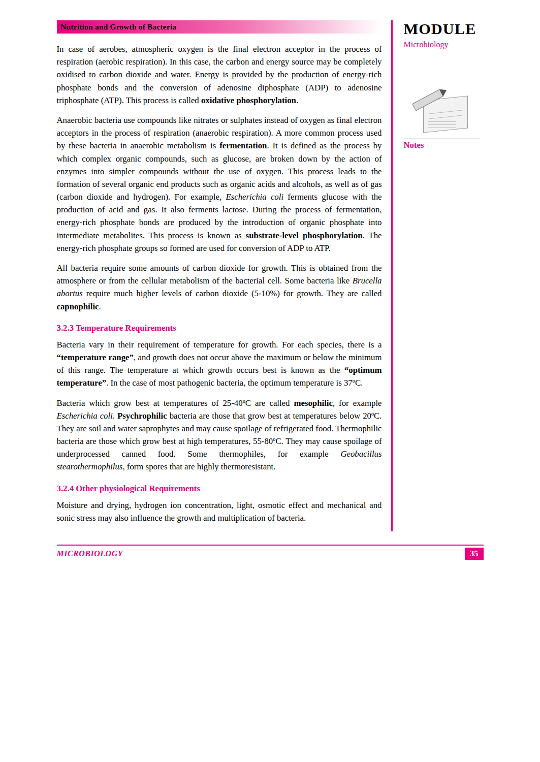Nutrition and Growth of Bacteria
In case of aerobes, atmospheric oxygen is the final electron acceptor in the process of respiration (aerobic respiration). In this case, the carbon and energy source may be completely oxidised to carbon dioxide and water. Energy is provided by the production of energy-rich phosphate bonds and the conversion of adenosine diphosphate (ADP) to adenosine triphosphate (ATP). This process is called oxidative phosphorylation.
Anaerobic bacteria use compounds like nitrates or sulphates instead of oxygen as final electron acceptors in the process of respiration (anaerobic respiration). A more common process used by these bacteria in anaerobic metabolism is fermentation. It is defined as the process by which complex organic compounds, such as glucose, are broken down by the action of enzymes into simpler compounds without the use of oxygen. This process leads to the formation of several organic end products such as organic acids and alcohols, as well as of gas (carbon dioxide and hydrogen). For example, Escherichia coli ferments glucose with the production of acid and gas. It also ferments lactose. During the process of fermentation, energy-rich phosphate bonds are produced by the introduction of organic phosphate into intermediate metabolites. This process is known as substrate-level phosphorylation. The energy-rich phosphate groups so formed are used for conversion of ADP to ATP.
All bacteria require some amounts of carbon dioxide for growth. This is obtained from the atmosphere or from the cellular metabolism of the bacterial cell. Some bacteria like Brucella abortus require much higher levels of carbon dioxide (5-10%) for growth. They are called capnophilic.
3.2.3 Temperature Requirements
Bacteria vary in their requirement of temperature for growth. For each species, there is a “temperature range”, and growth does not occur above the maximum or below the minimum of this range. The temperature at which growth occurs best is known as the “optimum temperature”. In the case of most pathogenic bacteria, the optimum temperature is 37ºC.
Bacteria which grow best at temperatures of 25-40ºC are called mesophilic, for example Escherichia coli. Psychrophilic bacteria are those that grow best at temperatures below 20ºC. They are soil and water saprophytes and may cause spoilage of refrigerated food. Thermophilic bacteria are those which grow best at high temperatures, 55-80ºC. They may cause spoilage of underprocessed canned food. Some thermophiles, for example Geobacillus stearothermophilus, form spores that are highly thermoresistant.
3.2.4 Other physiological Requirements
Moisture and drying, hydrogen ion concentration, light, osmotic effect and mechanical and sonic stress may also influence the growth and multiplication of bacteria.
MODULE
Microbiology
Notes
MICROBIOLOGY 35